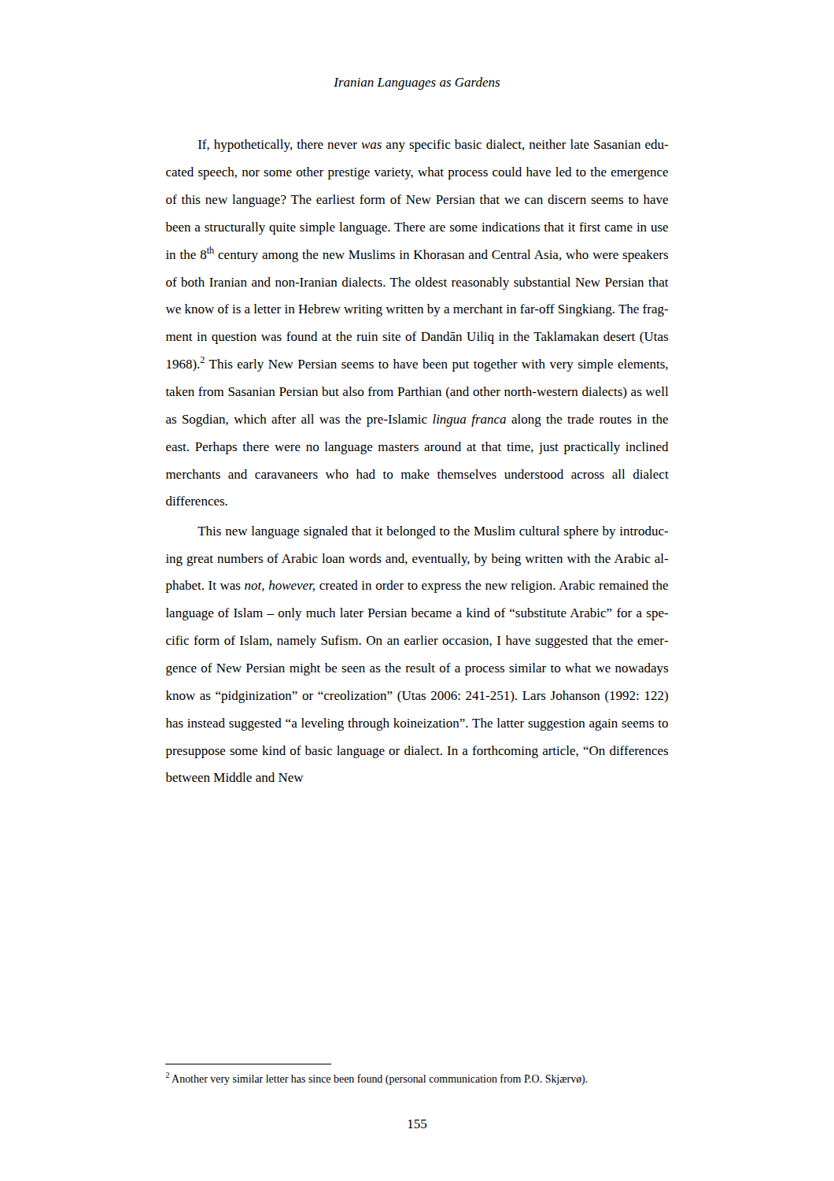Iranian Languages as Gardens
If, hypothetically, there never was any specific basic dialect, neither late Sasanian educated speech, nor some other prestige variety, what process could have led to the emergence of this new language? The earliest form of New Persian that we can discern seems to have been a structurally quite simple language. There are some indications that it first came in use in the 8th century among the new Muslims in Khorasan and Central Asia, who were speakers of both Iranian and non-Iranian dialects. The oldest reasonably substantial New Persian that we know of is a letter in Hebrew writing written by a merchant in far-off Singkiang. The fragment in question was found at the ruin site of Dandān Uiliq in the Taklamakan desert (Utas 1968).2 This early New Persian seems to have been put together with very simple elements, taken from Sasanian Persian but also from Parthian (and other north-western dialects) as well as Sogdian, which after all was the pre-Islamic lingua franca along the trade routes in the east. Perhaps there were no language masters around at that time, just practically inclined merchants and caravaneers who had to make themselves understood across all dialect differences.
This new language signaled that it belonged to the Muslim cultural sphere by introducing great numbers of Arabic loan words and, eventually, by being written with the Arabic alphabet. It was not, however, created in order to express the new religion. Arabic remained the language of Islam – only much later Persian became a kind of “substitute Arabic” for a specific form of Islam, namely Sufism. On an earlier occasion, I have suggested that the emergence of New Persian might be seen as the result of a process similar to what we nowadays know as “pidginization” or “creolization” (Utas 2006: 241-251). Lars Johanson (1992: 122) has instead suggested “a leveling through koineization”. The latter suggestion again seems to presuppose some kind of basic language or dialect. In a forthcoming article, “On differences between Middle and New
2 Another very similar letter has since been found (personal communication from P.O. Skjærvø).
155